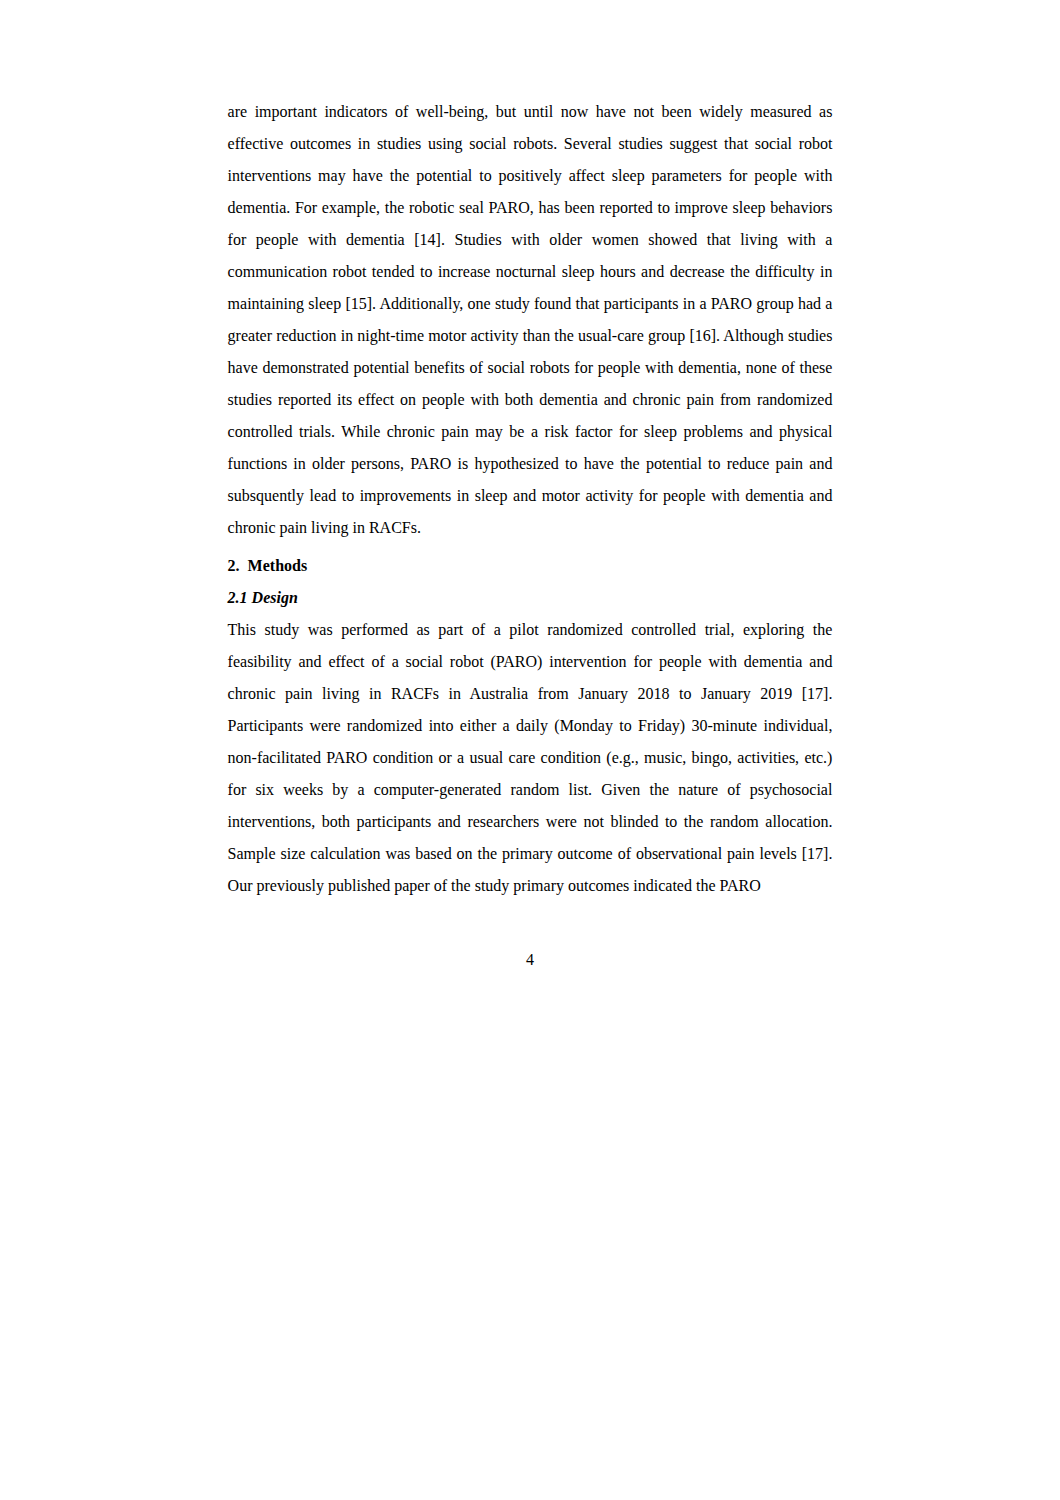are important indicators of well-being, but until now have not been widely measured as effective outcomes in studies using social robots. Several studies suggest that social robot interventions may have the potential to positively affect sleep parameters for people with dementia. For example, the robotic seal PARO, has been reported to improve sleep behaviors for people with dementia [14]. Studies with older women showed that living with a communication robot tended to increase nocturnal sleep hours and decrease the difficulty in maintaining sleep [15]. Additionally, one study found that participants in a PARO group had a greater reduction in night-time motor activity than the usual-care group [16]. Although studies have demonstrated potential benefits of social robots for people with dementia, none of these studies reported its effect on people with both dementia and chronic pain from randomized controlled trials. While chronic pain may be a risk factor for sleep problems and physical functions in older persons, PARO is hypothesized to have the potential to reduce pain and subsquently lead to improvements in sleep and motor activity for people with dementia and chronic pain living in RACFs.
2. Methods
2.1 Design
This study was performed as part of a pilot randomized controlled trial, exploring the feasibility and effect of a social robot (PARO) intervention for people with dementia and chronic pain living in RACFs in Australia from January 2018 to January 2019 [17]. Participants were randomized into either a daily (Monday to Friday) 30-minute individual, non-facilitated PARO condition or a usual care condition (e.g., music, bingo, activities, etc.) for six weeks by a computer-generated random list. Given the nature of psychosocial interventions, both participants and researchers were not blinded to the random allocation. Sample size calculation was based on the primary outcome of observational pain levels [17]. Our previously published paper of the study primary outcomes indicated the PARO
4